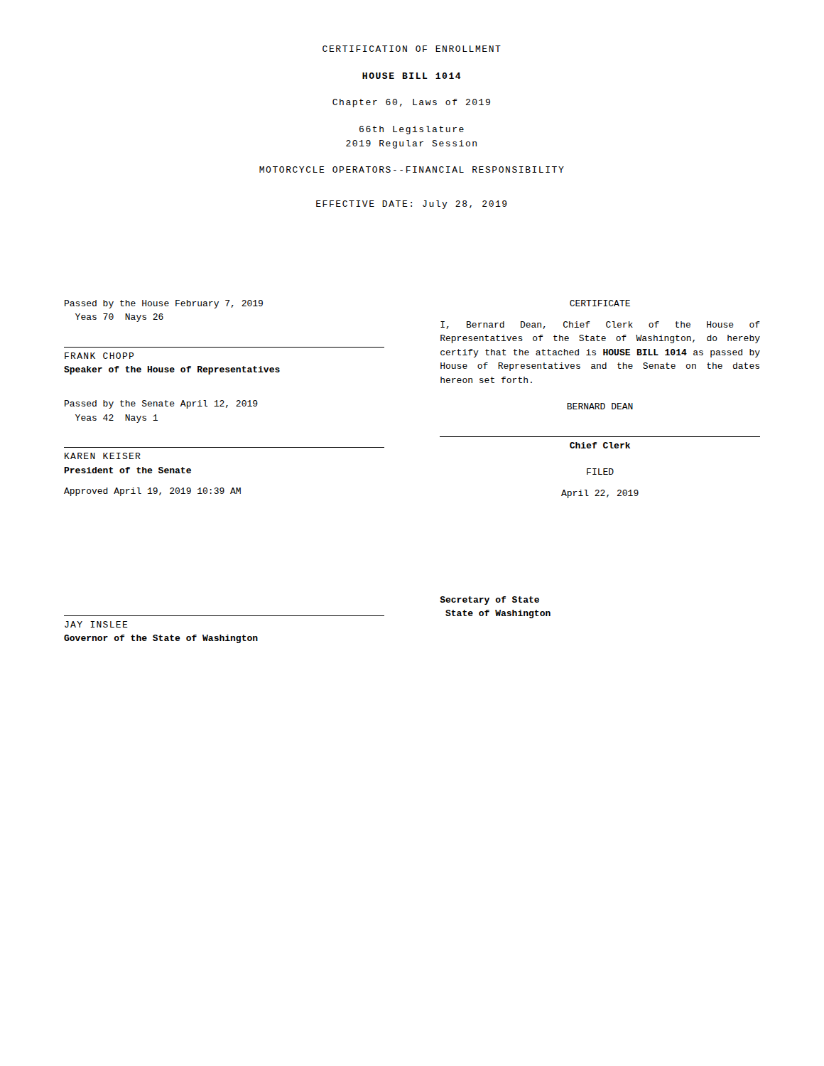CERTIFICATION OF ENROLLMENT
HOUSE BILL 1014
Chapter 60, Laws of 2019
66th Legislature
2019 Regular Session
MOTORCYCLE OPERATORS--FINANCIAL RESPONSIBILITY
EFFECTIVE DATE: July 28, 2019
Passed by the House February 7, 2019
Yeas 70 Nays 26
FRANK CHOPP
Speaker of the House of Representatives
Passed by the Senate April 12, 2019
Yeas 42 Nays 1
KAREN KEISER
President of the Senate
Approved April 19, 2019 10:39 AM
CERTIFICATE
I, Bernard Dean, Chief Clerk of the House of Representatives of the State of Washington, do hereby certify that the attached is HOUSE BILL 1014 as passed by House of Representatives and the Senate on the dates hereon set forth.
BERNARD DEAN
Chief Clerk
FILED
April 22, 2019
JAY INSLEE
Governor of the State of Washington
Secretary of State
State of Washington